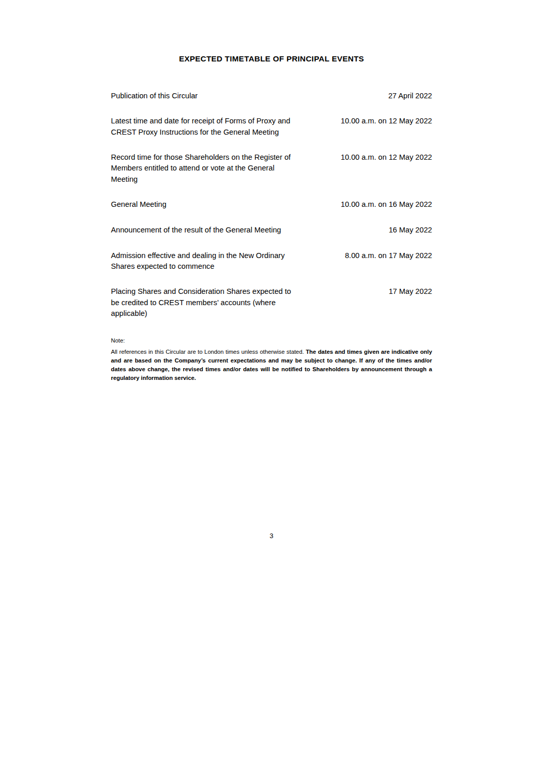EXPECTED TIMETABLE OF PRINCIPAL EVENTS
| Publication of this Circular | 27 April 2022 |
| Latest time and date for receipt of Forms of Proxy and CREST Proxy Instructions for the General Meeting | 10.00 a.m. on 12 May 2022 |
| Record time for those Shareholders on the Register of Members entitled to attend or vote at the General Meeting | 10.00 a.m. on 12 May 2022 |
| General Meeting | 10.00 a.m. on 16 May 2022 |
| Announcement of the result of the General Meeting | 16 May 2022 |
| Admission effective and dealing in the New Ordinary Shares expected to commence | 8.00 a.m. on 17 May 2022 |
| Placing Shares and Consideration Shares expected to be credited to CREST members’ accounts (where applicable) | 17 May 2022 |
Note:
All references in this Circular are to London times unless otherwise stated. The dates and times given are indicative only and are based on the Company’s current expectations and may be subject to change. If any of the times and/or dates above change, the revised times and/or dates will be notified to Shareholders by announcement through a regulatory information service.
3